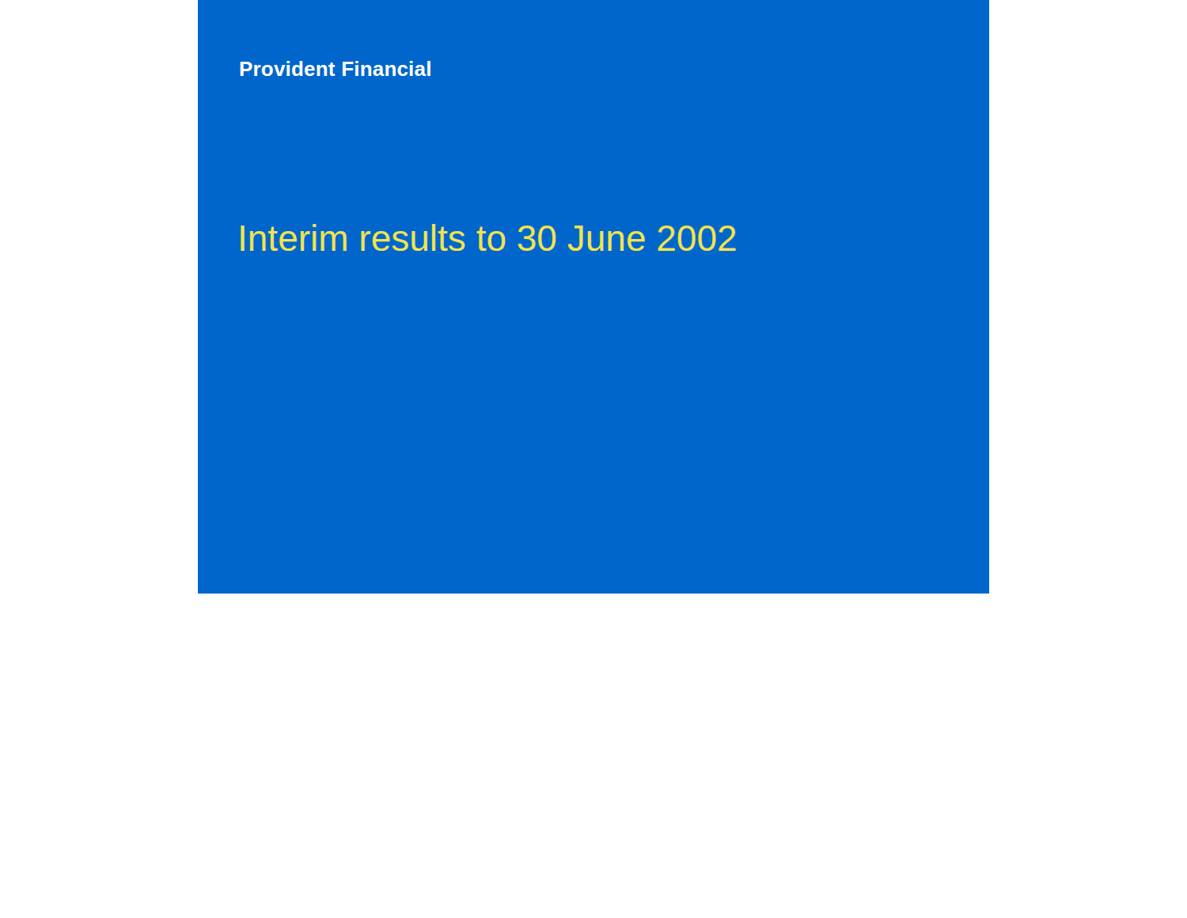Provident Financial
Interim results to 30 June 2002